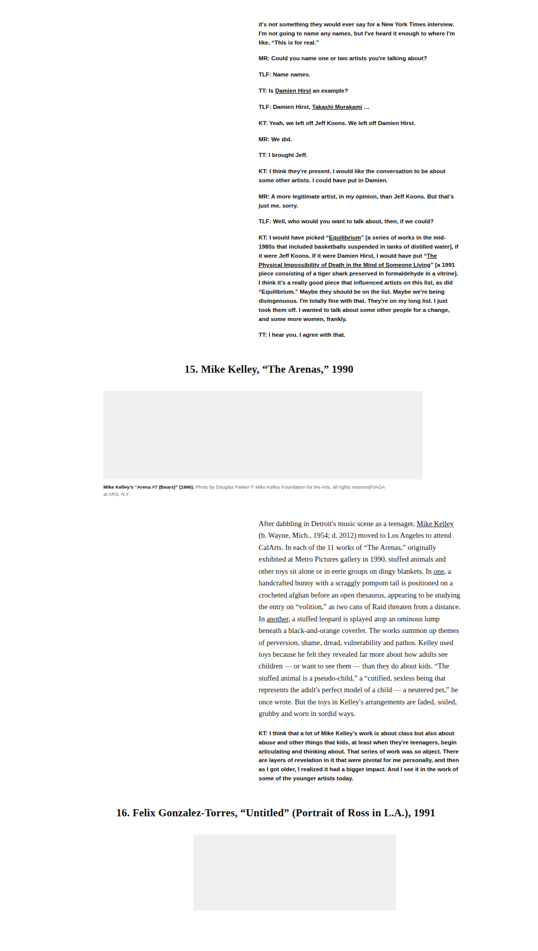it's not something they would ever say for a New York Times interview. I'm not going to name any names, but I've heard it enough to where I'm like, “This is for real.”
MR: Could you name one or two artists you're talking about?
TLF: Name names.
TT: Is Damien Hirst an example?
TLF: Damien Hirst, Takashi Murakami …
KT: Yeah, we left off Jeff Koons. We left off Damien Hirst.
MR: We did.
TT: I brought Jeff.
KT: I think they're present. I would like the conversation to be about some other artists. I could have put in Damien.
MR: A more legitimate artist, in my opinion, than Jeff Koons. But that's just me, sorry.
TLF: Well, who would you want to talk about, then, if we could?
KT: I would have picked “Equilibrium” [a series of works in the mid-1980s that included basketballs suspended in tanks of distilled water], if it were Jeff Koons. If it were Damien Hirst, I would have put “The Physical Impossibility of Death in the Mind of Someone Living” [a 1991 piece consisting of a tiger shark preserved in formaldehyde in a vitrine]. I think it's a really good piece that influenced artists on this list, as did “Equilibrium.” Maybe they should be on the list. Maybe we're being disingenuous. I'm totally fine with that. They're on my long list. I just took them off. I wanted to talk about some other people for a change, and some more women, frankly.
TT: I hear you. I agree with that.
15. Mike Kelley, “The Arenas,” 1990
Mike Kelley's “Arena #7 (Bears)” (1990). Photo by Douglas Parker © Mike Kelley Foundation for the Arts, all rights reserved/VAGA at ARS, N.Y.
After dabbling in Detroit's music scene as a teenager, Mike Kelley (b. Wayne, Mich., 1954; d. 2012) moved to Los Angeles to attend CalArts. In each of the 11 works of “The Arenas,” originally exhibited at Metro Pictures gallery in 1990, stuffed animals and other toys sit alone or in eerie groups on dingy blankets. In one, a handcrafted bunny with a scraggly pompom tail is positioned on a crocheted afghan before an open thesaurus, appearing to be studying the entry on “volition,” as two cans of Raid threaten from a distance. In another, a stuffed leopard is splayed atop an ominous lump beneath a black-and-orange coverlet. The works summon up themes of perversion, shame, dread, vulnerability and pathos. Kelley used toys because he felt they revealed far more about how adults see children — or want to see them — than they do about kids. “The stuffed animal is a pseudo-child,” a “cutified, sexless being that represents the adult's perfect model of a child — a neutered pet,” he once wrote. But the toys in Kelley's arrangements are faded, soiled, grubby and worn in sordid ways.
KT: I think that a lot of Mike Kelley's work is about class but also about abuse and other things that kids, at least when they're teenagers, begin articulating and thinking about. That series of work was so abject. There are layers of revelation in it that were pivotal for me personally, and then as I got older, I realized it had a bigger impact. And I see it in the work of some of the younger artists today.
16. Felix Gonzalez-Torres, “Untitled” (Portrait of Ross in L.A.), 1991